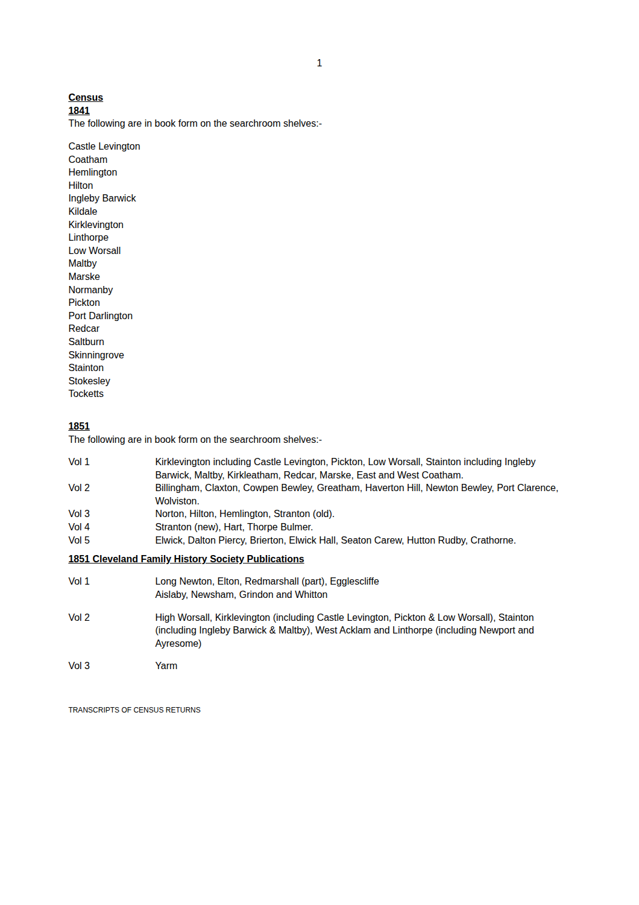1
Census
1841
The following are in book form on the searchroom shelves:-
Castle Levington
Coatham
Hemlington
Hilton
Ingleby Barwick
Kildale
Kirklevington
Linthorpe
Low Worsall
Maltby
Marske
Normanby
Pickton
Port Darlington
Redcar
Saltburn
Skinningrove
Stainton
Stokesley
Tocketts
1851
The following are in book form on the searchroom shelves:-
| Vol 1 | Kirklevington including Castle Levington, Pickton, Low Worsall, Stainton including Ingleby Barwick, Maltby, Kirkleatham, Redcar, Marske, East and West Coatham. |
| Vol 2 | Billingham, Claxton, Cowpen Bewley, Greatham, Haverton Hill, Newton Bewley, Port Clarence, Wolviston. |
| Vol 3 | Norton, Hilton, Hemlington, Stranton (old). |
| Vol 4 | Stranton (new), Hart, Thorpe Bulmer. |
| Vol 5 | Elwick, Dalton Piercy, Brierton, Elwick Hall, Seaton Carew, Hutton Rudby, Crathorne. |
1851 Cleveland Family History Society Publications
| Vol 1 | Long Newton, Elton, Redmarshall (part), Egglescliffe Aislaby, Newsham, Grindon and Whitton |
| Vol 2 | High Worsall, Kirklevington (including Castle Levington, Pickton & Low Worsall), Stainton (including Ingleby Barwick & Maltby), West Acklam and Linthorpe (including Newport and Ayresome) |
| Vol 3 | Yarm |
TRANSCRIPTS OF CENSUS RETURNS